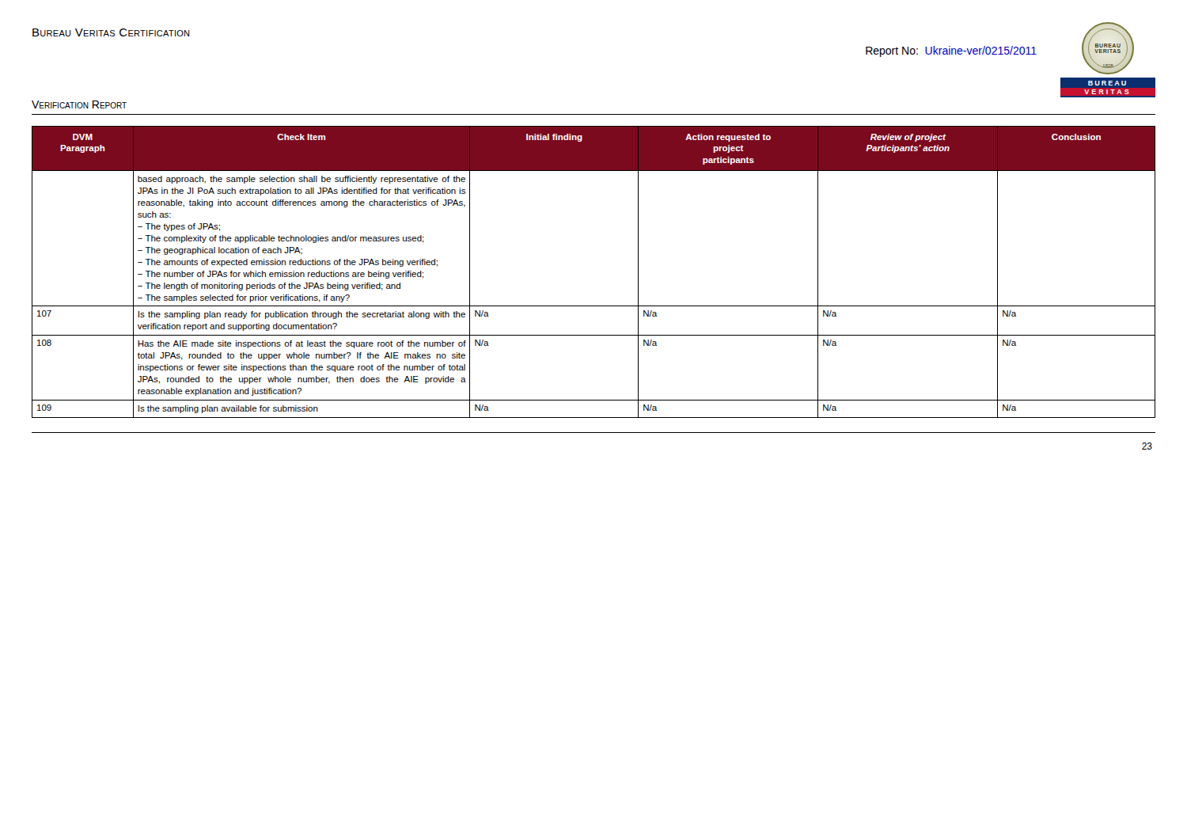Bureau Veritas Certification
Report No: Ukraine-ver/0215/2011
BUREAU VERITAS
1828
BUREAUVERITAS
Verification Report
| DVM Paragraph | Check Item | Initial finding | Action requested to project participants | Review of project Participants’ action | Conclusion |
| --- | --- | --- | --- | --- | --- |
| | based approach, the sample selection shall be sufficiently representative of the JPAs in the JI PoA such extrapolation to all JPAs identified for that verification is reasonable, taking into account differences among the characteristics of JPAs, such as: − The types of JPAs; − The complexity of the applicable technologies and/or measures used; − The geographical location of each JPA; − The amounts of expected emission reductions of the JPAs being verified; − The number of JPAs for which emission reductions are being verified; − The length of monitoring periods of the JPAs being verified; and − The samples selected for prior verifications, if any? | | | | |
| 107 | Is the sampling plan ready for publication through the secretariat along with the verification report and supporting documentation? | N/a | N/a | N/a | N/a |
| 108 | Has the AIE made site inspections of at least the square root of the number of total JPAs, rounded to the upper whole number? If the AIE makes no site inspections or fewer site inspections than the square root of the number of total JPAs, rounded to the upper whole number, then does the AIE provide a reasonable explanation and justification? | N/a | N/a | N/a | N/a |
| 109 | Is the sampling plan available for submission | N/a | N/a | N/a | N/a |
23